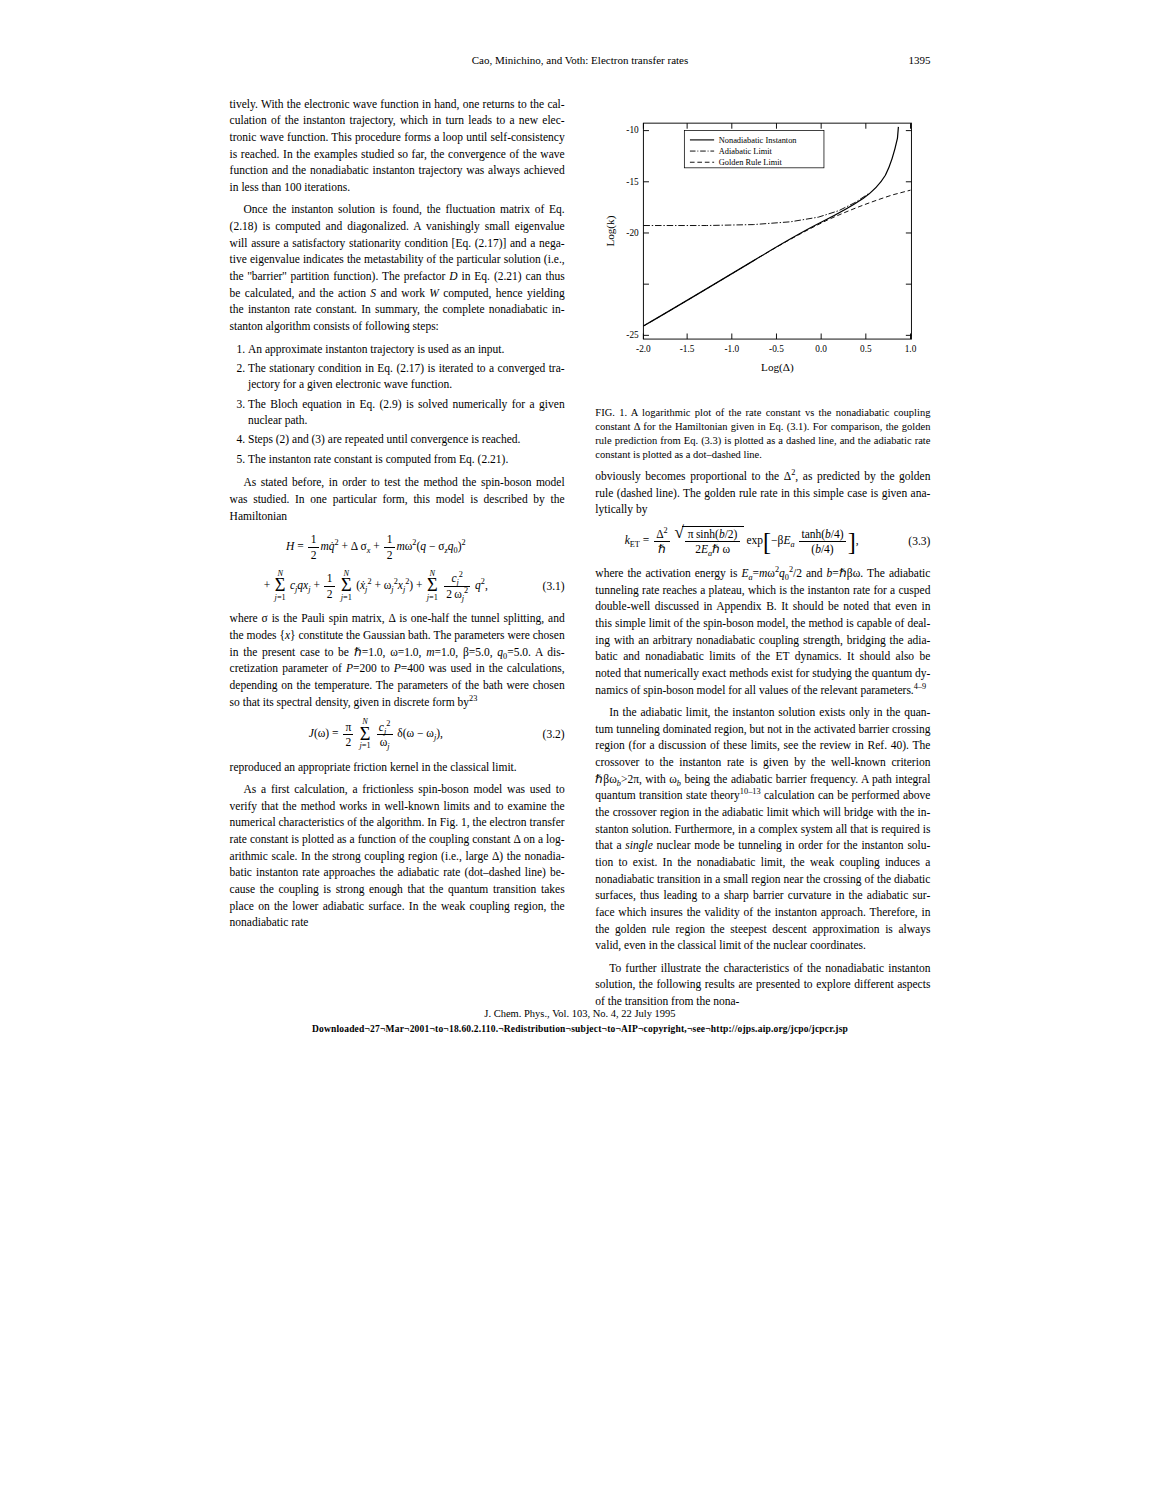Cao, Minichino, and Voth: Electron transfer rates
1395
tively. With the electronic wave function in hand, one returns to the calculation of the instanton trajectory, which in turn leads to a new electronic wave function. This procedure forms a loop until self-consistency is reached. In the examples studied so far, the convergence of the wave function and the nonadiabatic instanton trajectory was always achieved in less than 100 iterations.
Once the instanton solution is found, the fluctuation matrix of Eq. (2.18) is computed and diagonalized. A vanishingly small eigenvalue will assure a satisfactory stationarity condition [Eq. (2.17)] and a negative eigenvalue indicates the metastability of the particular solution (i.e., the ''barrier'' partition function). The prefactor D in Eq. (2.21) can thus be calculated, and the action S and work W computed, hence yielding the instanton rate constant. In summary, the complete nonadiabatic instanton algorithm consists of following steps:
An approximate instanton trajectory is used as an input.
The stationary condition in Eq. (2.17) is iterated to a converged trajectory for a given electronic wave function.
The Bloch equation in Eq. (2.9) is solved numerically for a given nuclear path.
Steps (2) and (3) are repeated until convergence is reached.
The instanton rate constant is computed from Eq. (2.21).
As stated before, in order to test the method the spin-boson model was studied. In one particular form, this model is described by the Hamiltonian
H = 12 mq̇2 + Δ σx + 12 mω2(q − σzq0)2
+ NΣj=1 cjqxj + 12 NΣj=1 (ẋj2 + ωj2xj2) + NΣj=1 cj22 ωj2 q2,
(3.1)
where σ is the Pauli spin matrix, Δ is one-half the tunnel splitting, and the modes {x} constitute the Gaussian bath. The parameters were chosen in the present case to be ℏ=1.0, ω=1.0, m=1.0, β=5.0, q0=5.0. A discretization parameter of P=200 to P=400 was used in the calculations, depending on the temperature. The parameters of the bath were chosen so that its spectral density, given in discrete form by23
J(ω) = π 2 NΣj=1 cj2 ωj δ(ω − ωj),
(3.2)
reproduced an appropriate friction kernel in the classical limit.
As a first calculation, a frictionless spin-boson model was used to verify that the method works in well-known limits and to examine the numerical characteristics of the algorithm. In Fig. 1, the electron transfer rate constant is plotted as a function of the coupling constant Δ on a logarithmic scale. In the strong coupling region (i.e., large Δ) the nonadiabatic instanton rate approaches the adiabatic rate (dot–dashed line) because the coupling is strong enough that the quantum transition takes place on the lower adiabatic surface. In the weak coupling region, the nonadiabatic rate
-10 -15 -20 -25 -2.0 -1.5 -1.0 -0.5 0.0 0.5 1.0 Log(Δ) Log(k) Nonadiabatic Instanton Adiabatic Limit Golden Rule Limit
FIG. 1. A logarithmic plot of the rate constant vs the nonadiabatic coupling constant Δ for the Hamiltonian given in Eq. (3.1). For comparison, the golden rule prediction from Eq. (3.3) is plotted as a dashed line, and the adiabatic rate constant is plotted as a dot–dashed line.
obviously becomes proportional to the Δ2, as predicted by the golden rule (dashed line). The golden rule rate in this simple case is given analytically by
kET = Δ2 ℏ π sinh(b/2) 2Eaℏ ω exp[−βEa tanh(b/4)(b/4)],
(3.3)
where the activation energy is Ea=mω2q02/2 and b=ℏβω. The adiabatic tunneling rate reaches a plateau, which is the instanton rate for a cusped double-well discussed in Appendix B. It should be noted that even in this simple limit of the spin-boson model, the method is capable of dealing with an arbitrary nonadiabatic coupling strength, bridging the adiabatic and nonadiabatic limits of the ET dynamics. It should also be noted that numerically exact methods exist for studying the quantum dynamics of spin-boson model for all values of the relevant parameters.4–9
In the adiabatic limit, the instanton solution exists only in the quantum tunneling dominated region, but not in the activated barrier crossing region (for a discussion of these limits, see the review in Ref. 40). The crossover to the instanton rate is given by the well-known criterion ℏβωb>2π, with ωb being the adiabatic barrier frequency. A path integral quantum transition state theory10–13 calculation can be performed above the crossover region in the adiabatic limit which will bridge with the instanton solution. Furthermore, in a complex system all that is required is that a single nuclear mode be tunneling in order for the instanton solution to exist. In the nonadiabatic limit, the weak coupling induces a nonadiabatic transition in a small region near the crossing of the diabatic surfaces, thus leading to a sharp barrier curvature in the adiabatic surface which insures the validity of the instanton approach. Therefore, in the golden rule region the steepest descent approximation is always valid, even in the classical limit of the nuclear coordinates.
To further illustrate the characteristics of the nonadiabatic instanton solution, the following results are presented to explore different aspects of the transition from the nona-
J. Chem. Phys., Vol. 103, No. 4, 22 July 1995
Downloaded¬27¬Mar¬2001¬to¬18.60.2.110.¬Redistribution¬subject¬to¬AIP¬copyright,¬see¬http://ojps.aip.org/jcpo/jcpcr.jsp